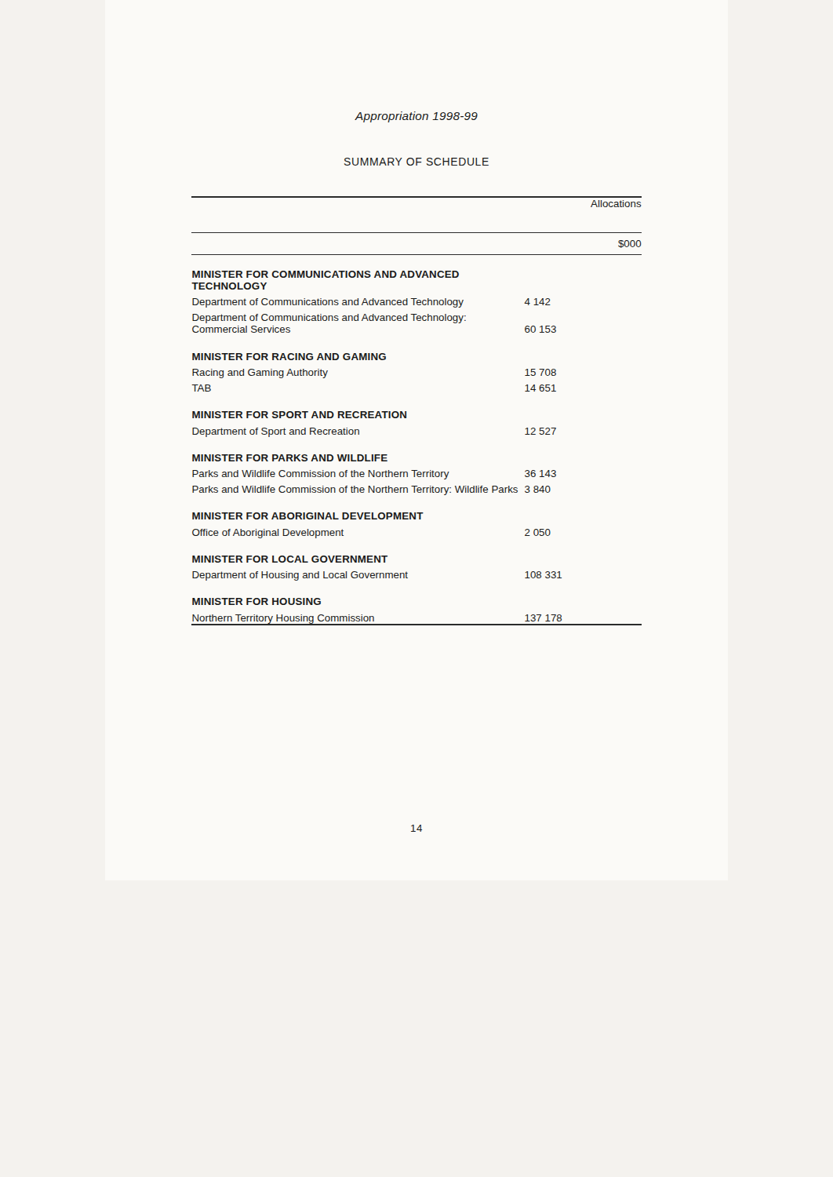Appropriation 1998-99
SUMMARY OF SCHEDULE
| | Allocations |
| | $000 |
| MINISTER FOR COMMUNICATIONS AND ADVANCED TECHNOLOGY | |
| Department of Communications and Advanced Technology | 4 142 |
| Department of Communications and Advanced Technology: Commercial Services | 60 153 |
| MINISTER FOR RACING AND GAMING | |
| Racing and Gaming Authority | 15 708 |
| TAB | 14 651 |
| MINISTER FOR SPORT AND RECREATION | |
| Department of Sport and Recreation | 12 527 |
| MINISTER FOR PARKS AND WILDLIFE | |
| Parks and Wildlife Commission of the Northern Territory | 36 143 |
| Parks and Wildlife Commission of the Northern Territory: Wildlife Parks | 3 840 |
| MINISTER FOR ABORIGINAL DEVELOPMENT | |
| Office of Aboriginal Development | 2 050 |
| MINISTER FOR LOCAL GOVERNMENT | |
| Department of Housing and Local Government | 108 331 |
| MINISTER FOR HOUSING | |
| Northern Territory Housing Commission | 137 178 |
14